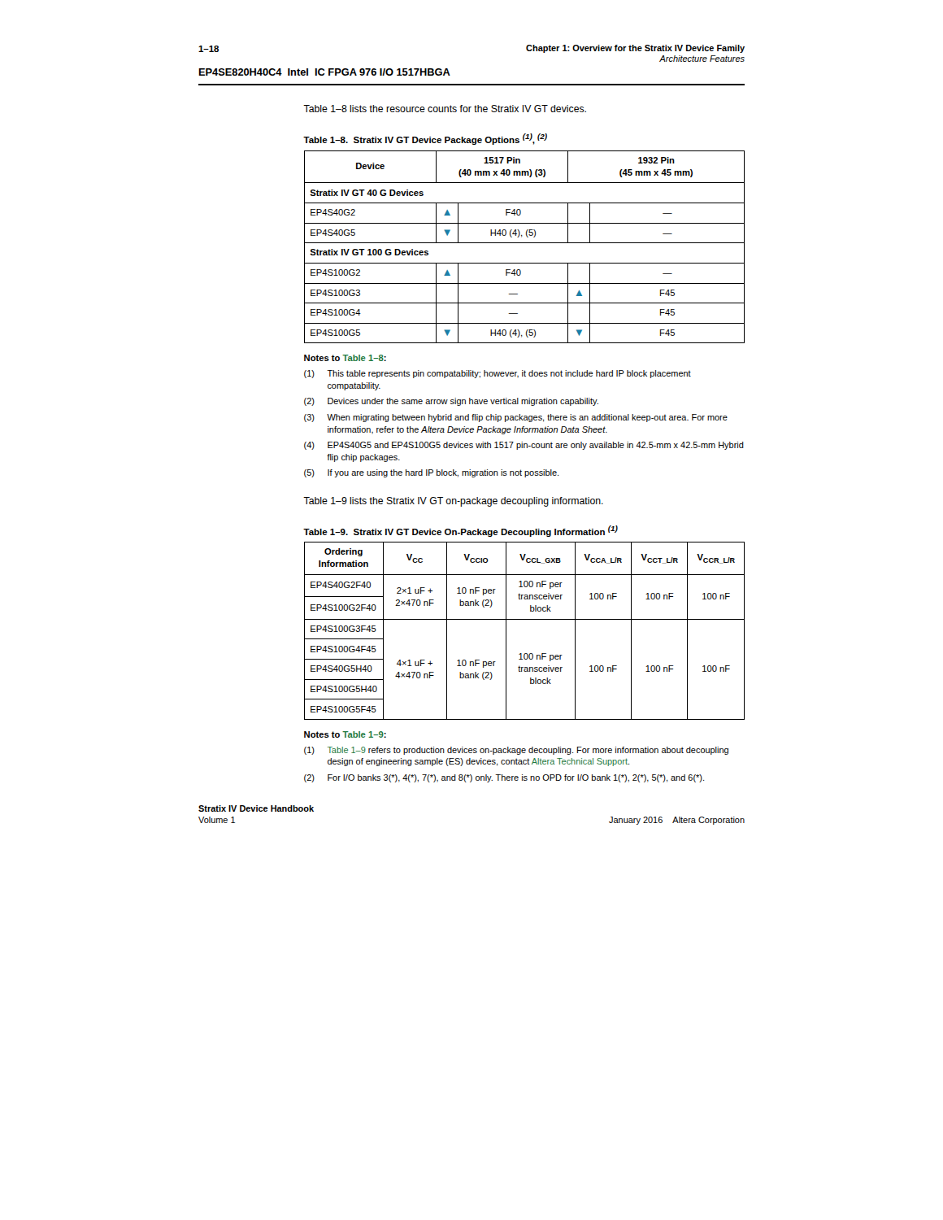1–18
Chapter 1: Overview for the Stratix IV Device Family
Architecture Features
EP4SE820H40C4 Intel IC FPGA 976 I/O 1517HBGA
Table 1–8 lists the resource counts for the Stratix IV GT devices.
Table 1–8. Stratix IV GT Device Package Options (1), (2)
| Device | 1517 Pin (40 mm x 40 mm) (3) | 1932 Pin (45 mm x 45 mm) |
| --- | --- | --- |
| Stratix IV GT 40 G Devices |
| EP4S40G2 | ▲ | F40 | | — |
| EP4S40G5 | ▼ | H40 (4) , (5) | | — |
| Stratix IV GT 100 G Devices |
| EP4S100G2 | ▲ | F40 | | — |
| EP4S100G3 | | — | ▲ | F45 |
| EP4S100G4 | | — | | F45 |
| EP4S100G5 | ▼ | H40 (4) , (5) | ▼ | F45 |
Notes to Table 1–8:
(1) This table represents pin compatability; however, it does not include hard IP block placement compatability.
(2) Devices under the same arrow sign have vertical migration capability.
(3) When migrating between hybrid and flip chip packages, there is an additional keep-out area. For more information, refer to the Altera Device Package Information Data Sheet.
(4) EP4S40G5 and EP4S100G5 devices with 1517 pin-count are only available in 42.5-mm x 42.5-mm Hybrid flip chip packages.
(5) If you are using the hard IP block, migration is not possible.
Table 1–9 lists the Stratix IV GT on-package decoupling information.
Table 1–9. Stratix IV GT Device On-Package Decoupling Information (1)
| Ordering Information | V CC | V CCIO | V CCL_GXB | V CCA_L/R | V CCT_L/R | V CCR_L/R |
| --- | --- | --- | --- | --- | --- | --- |
| EP4S40G2F40 | 2×1 uF + 2×470 nF | 10 nF per bank (2) | 100 nF per transceiver block | 100 nF | 100 nF | 100 nF |
| EP4S100G2F40 |
| EP4S100G3F45 | 4×1 uF + 4×470 nF | 10 nF per bank (2) | 100 nF per transceiver block | 100 nF | 100 nF | 100 nF |
| EP4S100G4F45 |
| EP4S40G5H40 |
| EP4S100G5H40 |
| EP4S100G5F45 |
Notes to Table 1–9:
(1) Table 1–9 refers to production devices on-package decoupling. For more information about decoupling design of engineering sample (ES) devices, contact Altera Technical Support.
(2) For I/O banks 3(*), 4(*), 7(*), and 8(*) only. There is no OPD for I/O bank 1(*), 2(*), 5(*), and 6(*).
Stratix IV Device Handbook
Volume 1
January 2016 Altera Corporation